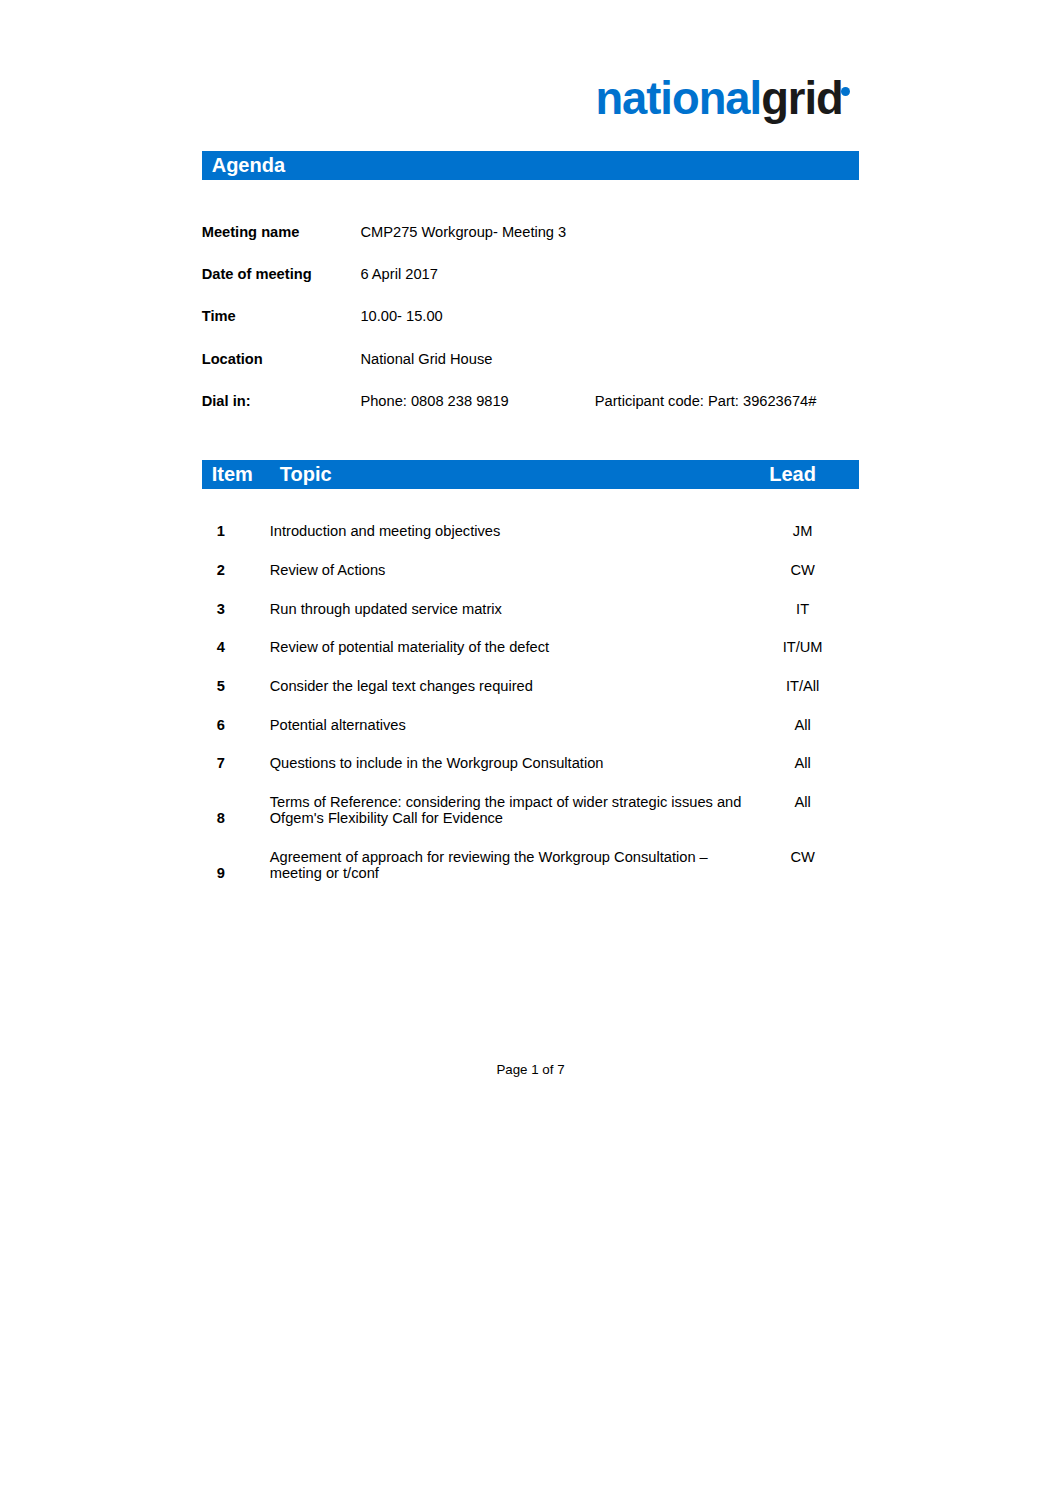national grid
Agenda
| Meeting name | CMP275 Workgroup- Meeting 3 |
| Date of meeting | 6 April 2017 |
| Time | 10.00- 15.00 |
| Location | National Grid House |
| Dial in: | Phone: 0808 238 9819 Participant code: Part: 39623674# |
Item
Topic
Lead
| 1 | Introduction and meeting objectives | JM |
| 2 | Review of Actions | CW |
| 3 | Run through updated service matrix | IT |
| 4 | Review of potential materiality of the defect | IT/UM |
| 5 | Consider the legal text changes required | IT/All |
| 6 | Potential alternatives | All |
| 7 | Questions to include in the Workgroup Consultation | All |
| 8 | Terms of Reference: considering the impact of wider strategic issues and Ofgem's Flexibility Call for Evidence | All |
| 9 | Agreement of approach for reviewing the Workgroup Consultation – meeting or t/conf | CW |
Page 1 of 7